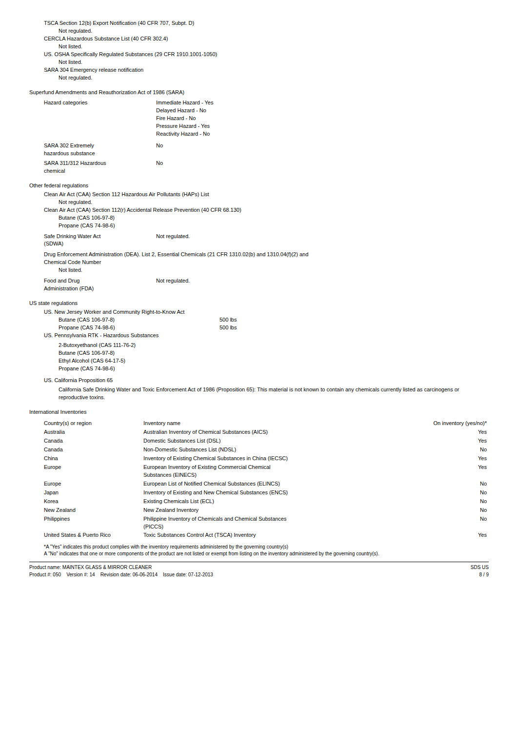TSCA Section 12(b) Export Notification (40 CFR 707, Subpt. D)
Not regulated.
CERCLA Hazardous Substance List (40 CFR 302.4)
Not listed.
US. OSHA Specifically Regulated Substances (29 CFR 1910.1001-1050)
Not listed.
SARA 304 Emergency release notification
Not regulated.
Superfund Amendments and Reauthorization Act of 1986 (SARA)
Hazard categories
Immediate Hazard - Yes
Delayed Hazard - No
Fire Hazard - No
Pressure Hazard - Yes
Reactivity Hazard - No
SARA 302 Extremely
hazardous substance
No
SARA 311/312 Hazardous
chemical
No
Other federal regulations
Clean Air Act (CAA) Section 112 Hazardous Air Pollutants (HAPs) List
Not regulated.
Clean Air Act (CAA) Section 112(r) Accidental Release Prevention (40 CFR 68.130)
Butane (CAS 106-97-8)
Propane (CAS 74-98-6)
Safe Drinking Water Act
(SDWA)
Not regulated.
Drug Enforcement Administration (DEA). List 2, Essential Chemicals (21 CFR 1310.02(b) and 1310.04(f)(2) and
Chemical Code Number
Not listed.
Food and Drug
Administration (FDA)
Not regulated.
US state regulations
US. New Jersey Worker and Community Right-to-Know Act
Butane (CAS 106-97-8)
500 lbs
Propane (CAS 74-98-6)
500 lbs
US. Pennsylvania RTK - Hazardous Substances
2-Butoxyethanol (CAS 111-76-2)
Butane (CAS 106-97-8)
Ethyl Alcohol (CAS 64-17-5)
Propane (CAS 74-98-6)
US. California Proposition 65
California Safe Drinking Water and Toxic Enforcement Act of 1986 (Proposition 65): This material is not known to contain any chemicals currently listed as carcinogens or reproductive toxins.
International Inventories
| Country(s) or region | Inventory name | On inventory (yes/no)* |
| Australia | Australian Inventory of Chemical Substances (AICS) | Yes |
| Canada | Domestic Substances List (DSL) | Yes |
| Canada | Non-Domestic Substances List (NDSL) | No |
| China | Inventory of Existing Chemical Substances in China (IECSC) | Yes |
| Europe | European Inventory of Existing Commercial Chemical Substances (EINECS) | Yes |
| Europe | European List of Notified Chemical Substances (ELINCS) | No |
| Japan | Inventory of Existing and New Chemical Substances (ENCS) | No |
| Korea | Existing Chemicals List (ECL) | No |
| New Zealand | New Zealand Inventory | No |
| Philippines | Philippine Inventory of Chemicals and Chemical Substances (PICCS) | No |
| United States & Puerto Rico | Toxic Substances Control Act (TSCA) Inventory | Yes |
*A "Yes" indicates this product complies with the inventory requirements administered by the governing country(s)
A "No" indicates that one or more components of the product are not listed or exempt from listing on the inventory administered by the governing country(s).
Product name: MAINTEX GLASS & MIRROR CLEANER
Product #: 050 Version #: 14 Revision date: 06-06-2014 Issue date: 07-12-2013
SDS US
8 / 9